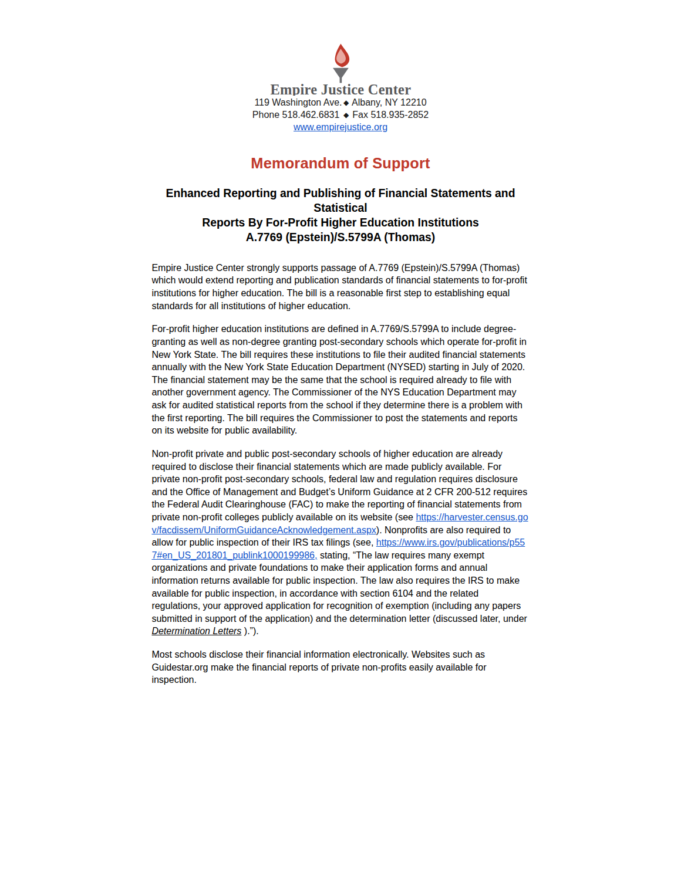Empire Justice Center
119 Washington Ave.◆ Albany, NY 12210
Phone 518.462.6831 ◆ Fax 518.935-2852
www.empirejustice.org
Memorandum of Support
Enhanced Reporting and Publishing of Financial Statements and Statistical
Reports By For-Profit Higher Education Institutions
A.7769 (Epstein)/S.5799A (Thomas)
Empire Justice Center strongly supports passage of A.7769 (Epstein)/S.5799A (Thomas) which would extend reporting and publication standards of financial statements to for-profit institutions for higher education. The bill is a reasonable first step to establishing equal standards for all institutions of higher education.
For-profit higher education institutions are defined in A.7769/S.5799A to include degree-granting as well as non-degree granting post-secondary schools which operate for-profit in New York State. The bill requires these institutions to file their audited financial statements annually with the New York State Education Department (NYSED) starting in July of 2020. The financial statement may be the same that the school is required already to file with another government agency. The Commissioner of the NYS Education Department may ask for audited statistical reports from the school if they determine there is a problem with the first reporting. The bill requires the Commissioner to post the statements and reports on its website for public availability.
Non-profit private and public post-secondary schools of higher education are already required to disclose their financial statements which are made publicly available. For private non-profit post-secondary schools, federal law and regulation requires disclosure and the Office of Management and Budget’s Uniform Guidance at 2 CFR 200-512 requires the Federal Audit Clearinghouse (FAC) to make the reporting of financial statements from private non-profit colleges publicly available on its website (see https://harvester.census.gov/facdissem/UniformGuidanceAcknowledgement.aspx). Nonprofits are also required to allow for public inspection of their IRS tax filings (see, https://www.irs.gov/publications/p557#en_US_201801_publink1000199986, stating, “The law requires many exempt organizations and private foundations to make their application forms and annual information returns available for public inspection. The law also requires the IRS to make available for public inspection, in accordance with section 6104 and the related regulations, your approved application for recognition of exemption (including any papers submitted in support of the application) and the determination letter (discussed later, under Determination Letters ).”).
Most schools disclose their financial information electronically. Websites such as Guidestar.org make the financial reports of private non-profits easily available for inspection.